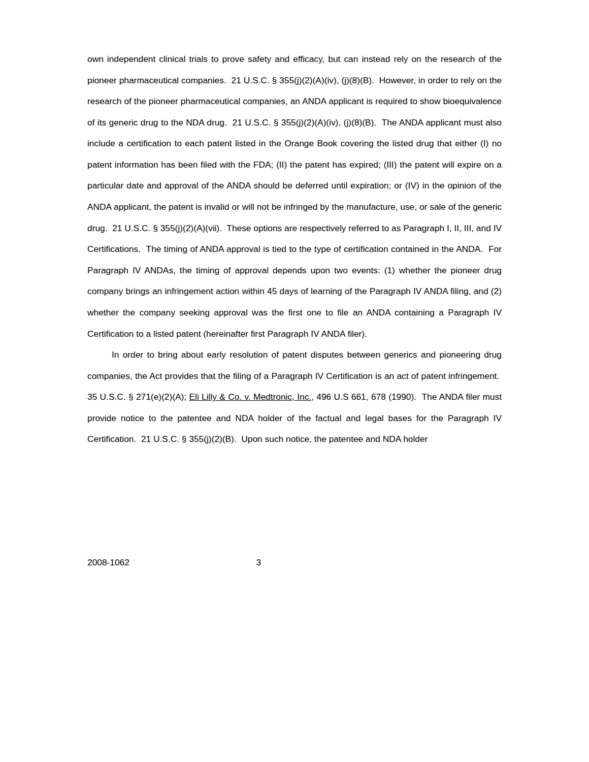own independent clinical trials to prove safety and efficacy, but can instead rely on the research of the pioneer pharmaceutical companies. 21 U.S.C. § 355(j)(2)(A)(iv), (j)(8)(B). However, in order to rely on the research of the pioneer pharmaceutical companies, an ANDA applicant is required to show bioequivalence of its generic drug to the NDA drug. 21 U.S.C. § 355(j)(2)(A)(iv), (j)(8)(B). The ANDA applicant must also include a certification to each patent listed in the Orange Book covering the listed drug that either (I) no patent information has been filed with the FDA; (II) the patent has expired; (III) the patent will expire on a particular date and approval of the ANDA should be deferred until expiration; or (IV) in the opinion of the ANDA applicant, the patent is invalid or will not be infringed by the manufacture, use, or sale of the generic drug. 21 U.S.C. § 355(j)(2)(A)(vii). These options are respectively referred to as Paragraph I, II, III, and IV Certifications. The timing of ANDA approval is tied to the type of certification contained in the ANDA. For Paragraph IV ANDAs, the timing of approval depends upon two events: (1) whether the pioneer drug company brings an infringement action within 45 days of learning of the Paragraph IV ANDA filing, and (2) whether the company seeking approval was the first one to file an ANDA containing a Paragraph IV Certification to a listed patent (hereinafter first Paragraph IV ANDA filer).
In order to bring about early resolution of patent disputes between generics and pioneering drug companies, the Act provides that the filing of a Paragraph IV Certification is an act of patent infringement. 35 U.S.C. § 271(e)(2)(A); Eli Lilly & Co. v. Medtronic, Inc., 496 U.S 661, 678 (1990). The ANDA filer must provide notice to the patentee and NDA holder of the factual and legal bases for the Paragraph IV Certification. 21 U.S.C. § 355(j)(2)(B). Upon such notice, the patentee and NDA holder
2008-1062 3